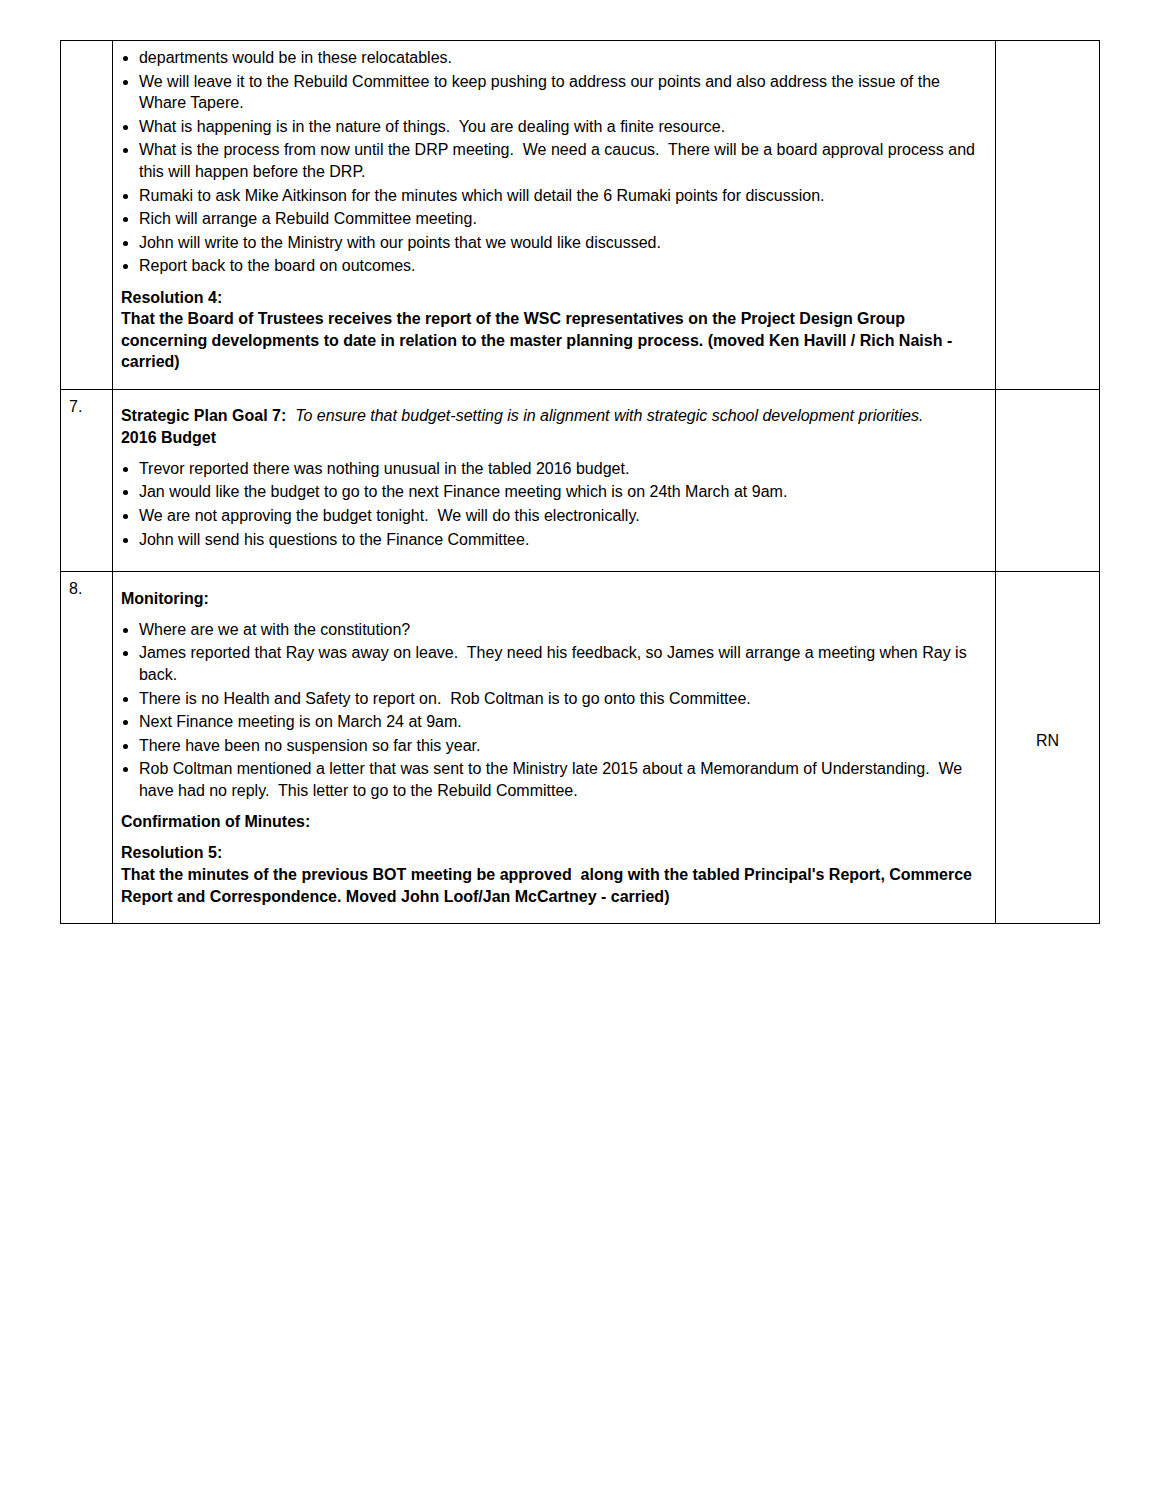| | departments would be in these relocatables. We will leave it to the Rebuild Committee to keep pushing to address our points and also address the issue of the Whare Tapere. What is happening is in the nature of things. You are dealing with a finite resource. What is the process from now until the DRP meeting. We need a caucus. There will be a board approval process and this will happen before the DRP. Rumaki to ask Mike Aitkinson for the minutes which will detail the 6 Rumaki points for discussion. Rich will arrange a Rebuild Committee meeting. John will write to the Ministry with our points that we would like discussed. Report back to the board on outcomes. Resolution 4: That the Board of Trustees receives the report of the WSC representatives on the Project Design Group concerning developments to date in relation to the master planning process. (moved Ken Havill / Rich Naish - carried) | |
| 7. | Strategic Plan Goal 7: To ensure that budget-setting is in alignment with strategic school development priorities. 2016 Budget Trevor reported there was nothing unusual in the tabled 2016 budget. Jan would like the budget to go to the next Finance meeting which is on 24th March at 9am. We are not approving the budget tonight. We will do this electronically. John will send his questions to the Finance Committee. | |
| 8. | Monitoring: Where are we at with the constitution? James reported that Ray was away on leave. They need his feedback, so James will arrange a meeting when Ray is back. There is no Health and Safety to report on. Rob Coltman is to go onto this Committee. Next Finance meeting is on March 24 at 9am. There have been no suspension so far this year. Rob Coltman mentioned a letter that was sent to the Ministry late 2015 about a Memorandum of Understanding. We have had no reply. This letter to go to the Rebuild Committee. Confirmation of Minutes: Resolution 5: That the minutes of the previous BOT meeting be approved along with the tabled Principal's Report, Commerce Report and Correspondence. Moved John Loof/Jan McCartney - carried) | RN |